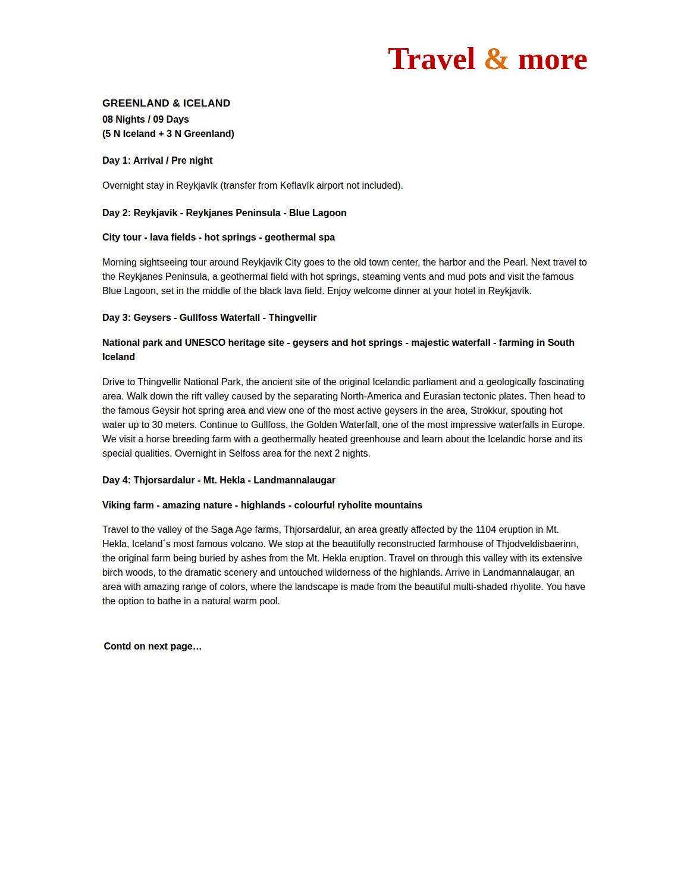Travel & more
GREENLAND & ICELAND
08 Nights / 09 Days
(5 N Iceland + 3 N Greenland)
Day 1: Arrival / Pre night
Overnight stay in Reykjavík (transfer from Keflavík airport not included).
Day 2: Reykjavik - Reykjanes Peninsula - Blue Lagoon
City tour - lava fields - hot springs - geothermal spa
Morning sightseeing tour around Reykjavik City goes to the old town center, the harbor and the Pearl. Next travel to the Reykjanes Peninsula, a geothermal field with hot springs, steaming vents and mud pots and visit the famous Blue Lagoon, set in the middle of the black lava field. Enjoy welcome dinner at your hotel in Reykjavík.
Day 3: Geysers - Gullfoss Waterfall - Thingvellir
National park and UNESCO heritage site - geysers and hot springs - majestic waterfall - farming in South Iceland
Drive to Thingvellir National Park, the ancient site of the original Icelandic parliament and a geologically fascinating area. Walk down the rift valley caused by the separating North-America and Eurasian tectonic plates. Then head to the famous Geysir hot spring area and view one of the most active geysers in the area, Strokkur, spouting hot water up to 30 meters. Continue to Gullfoss, the Golden Waterfall, one of the most impressive waterfalls in Europe. We visit a horse breeding farm with a geothermally heated greenhouse and learn about the Icelandic horse and its special qualities. Overnight in Selfoss area for the next 2 nights.
Day 4: Thjorsardalur - Mt. Hekla - Landmannalaugar
Viking farm - amazing nature - highlands - colourful ryholite mountains
Travel to the valley of the Saga Age farms, Thjorsardalur, an area greatly affected by the 1104 eruption in Mt. Hekla, Iceland´s most famous volcano. We stop at the beautifully reconstructed farmhouse of Thjodveldisbaerinn, the original farm being buried by ashes from the Mt. Hekla eruption. Travel on through this valley with its extensive birch woods, to the dramatic scenery and untouched wilderness of the highlands. Arrive in Landmannalaugar, an area with amazing range of colors, where the landscape is made from the beautiful multi-shaded rhyolite. You have the option to bathe in a natural warm pool.
Contd on next page…